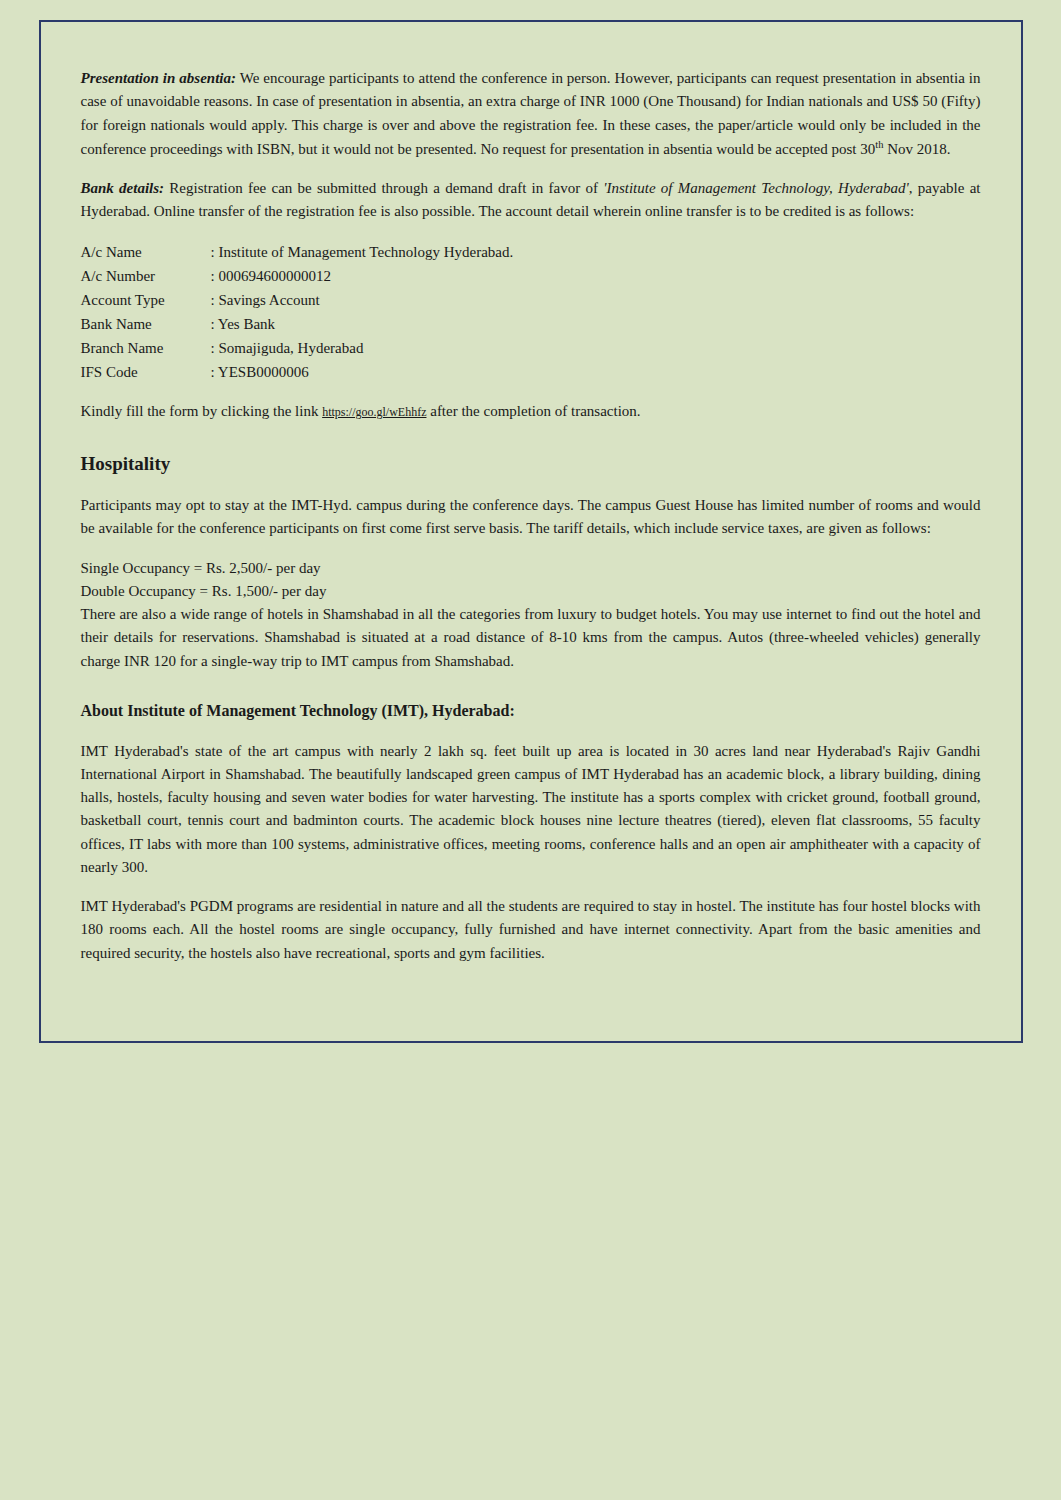Presentation in absentia: We encourage participants to attend the conference in person. However, participants can request presentation in absentia in case of unavoidable reasons. In case of presentation in absentia, an extra charge of INR 1000 (One Thousand) for Indian nationals and US$ 50 (Fifty) for foreign nationals would apply. This charge is over and above the registration fee. In these cases, the paper/article would only be included in the conference proceedings with ISBN, but it would not be presented. No request for presentation in absentia would be accepted post 30th Nov 2018.
Bank details: Registration fee can be submitted through a demand draft in favor of 'Institute of Management Technology, Hyderabad', payable at Hyderabad. Online transfer of the registration fee is also possible. The account detail wherein online transfer is to be credited is as follows:
A/c Name: Institute of Management Technology Hyderabad.
A/c Number: 000694600000012
Account Type: Savings Account
Bank Name: Yes Bank
Branch Name: Somajiguda, Hyderabad
IFS Code: YESB0000006
Kindly fill the form by clicking the link https://goo.gl/wEhhfz after the completion of transaction.
Hospitality
Participants may opt to stay at the IMT-Hyd. campus during the conference days. The campus Guest House has limited number of rooms and would be available for the conference participants on first come first serve basis. The tariff details, which include service taxes, are given as follows:
Single Occupancy = Rs. 2,500/- per day
Double Occupancy = Rs. 1,500/- per day
There are also a wide range of hotels in Shamshabad in all the categories from luxury to budget hotels. You may use internet to find out the hotel and their details for reservations. Shamshabad is situated at a road distance of 8-10 kms from the campus. Autos (three-wheeled vehicles) generally charge INR 120 for a single-way trip to IMT campus from Shamshabad.
About Institute of Management Technology (IMT), Hyderabad:
IMT Hyderabad's state of the art campus with nearly 2 lakh sq. feet built up area is located in 30 acres land near Hyderabad's Rajiv Gandhi International Airport in Shamshabad. The beautifully landscaped green campus of IMT Hyderabad has an academic block, a library building, dining halls, hostels, faculty housing and seven water bodies for water harvesting. The institute has a sports complex with cricket ground, football ground, basketball court, tennis court and badminton courts. The academic block houses nine lecture theatres (tiered), eleven flat classrooms, 55 faculty offices, IT labs with more than 100 systems, administrative offices, meeting rooms, conference halls and an open air amphitheater with a capacity of nearly 300.
IMT Hyderabad's PGDM programs are residential in nature and all the students are required to stay in hostel. The institute has four hostel blocks with 180 rooms each. All the hostel rooms are single occupancy, fully furnished and have internet connectivity. Apart from the basic amenities and required security, the hostels also have recreational, sports and gym facilities.